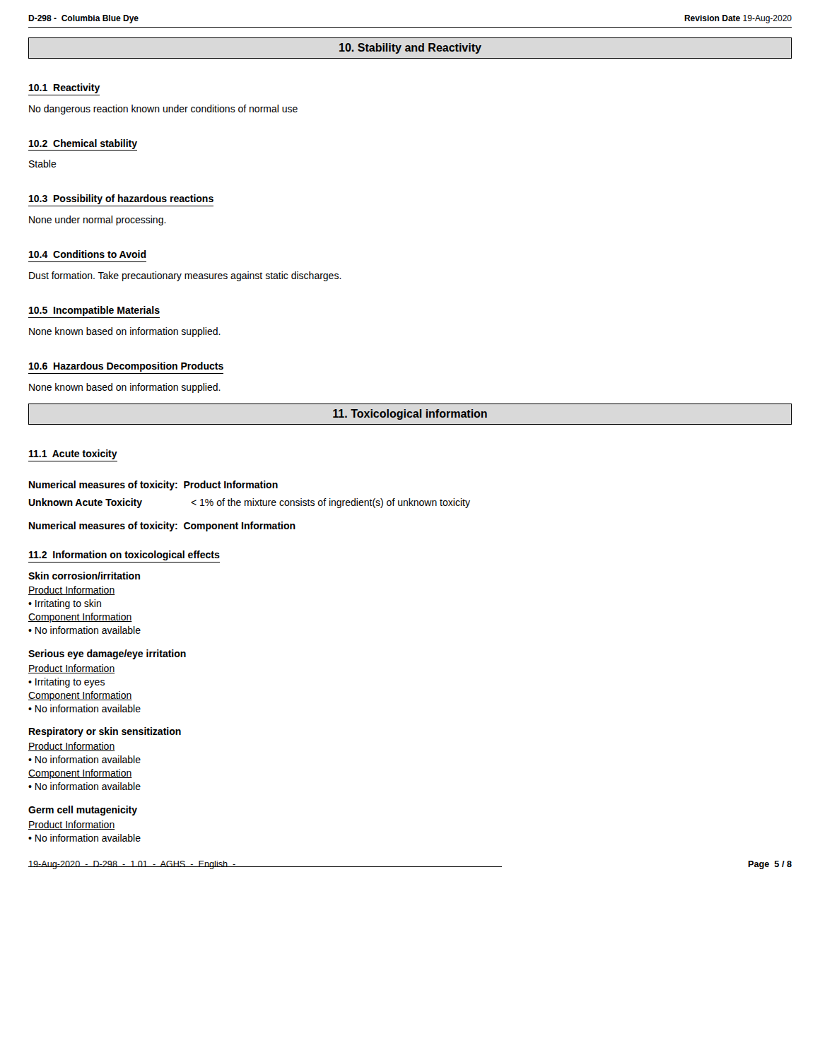D-298 - Columbia Blue Dye
Revision Date 19-Aug-2020
10. Stability and Reactivity
10.1 Reactivity
No dangerous reaction known under conditions of normal use
10.2 Chemical stability
Stable
10.3 Possibility of hazardous reactions
None under normal processing.
10.4 Conditions to Avoid
Dust formation. Take precautionary measures against static discharges.
10.5 Incompatible Materials
None known based on information supplied.
10.6 Hazardous Decomposition Products
None known based on information supplied.
11. Toxicological information
11.1 Acute toxicity
Numerical measures of toxicity: Product Information
Unknown Acute Toxicity
< 1% of the mixture consists of ingredient(s) of unknown toxicity
Numerical measures of toxicity: Component Information
11.2 Information on toxicological effects
Skin corrosion/irritation
Product Information
• Irritating to skin
Component Information
• No information available
Serious eye damage/eye irritation
Product Information
• Irritating to eyes
Component Information
• No information available
Respiratory or skin sensitization
Product Information
• No information available
Component Information
• No information available
Germ cell mutagenicity
Product Information
• No information available
19-Aug-2020 - D-298 - 1.01 - AGHS - English -
Page 5 / 8